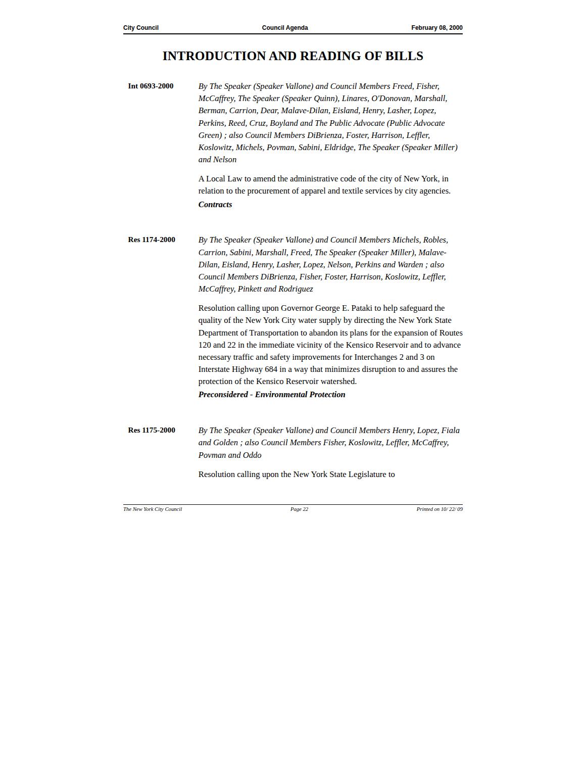City Council
Council Agenda
February 08, 2000
INTRODUCTION AND READING OF BILLS
Int 0693-2000
By The Speaker (Speaker Vallone) and Council Members Freed, Fisher, McCaffrey, The Speaker (Speaker Quinn), Linares, O'Donovan, Marshall, Berman, Carrion, Dear, Malave-Dilan, Eisland, Henry, Lasher, Lopez, Perkins, Reed, Cruz, Boyland and The Public Advocate (Public Advocate Green) ; also Council Members DiBrienza, Foster, Harrison, Leffler, Koslowitz, Michels, Povman, Sabini, Eldridge, The Speaker (Speaker Miller) and Nelson
A Local Law to amend the administrative code of the city of New York, in relation to the procurement of apparel and textile services by city agencies.
Contracts
Res 1174-2000
By The Speaker (Speaker Vallone) and Council Members Michels, Robles, Carrion, Sabini, Marshall, Freed, The Speaker (Speaker Miller), Malave-Dilan, Eisland, Henry, Lasher, Lopez, Nelson, Perkins and Warden ; also Council Members DiBrienza, Fisher, Foster, Harrison, Koslowitz, Leffler, McCaffrey, Pinkett and Rodriguez
Resolution calling upon Governor George E. Pataki to help safeguard the quality of the New York City water supply by directing the New York State Department of Transportation to abandon its plans for the expansion of Routes 120 and 22 in the immediate vicinity of the Kensico Reservoir and to advance necessary traffic and safety improvements for Interchanges 2 and 3 on Interstate Highway 684 in a way that minimizes disruption to and assures the protection of the Kensico Reservoir watershed.
Preconsidered - Environmental Protection
Res 1175-2000
By The Speaker (Speaker Vallone) and Council Members Henry, Lopez, Fiala and Golden ; also Council Members Fisher, Koslowitz, Leffler, McCaffrey, Povman and Oddo
Resolution calling upon the New York State Legislature to
The New York City Council
Page 22
Printed on 10/ 22/ 09